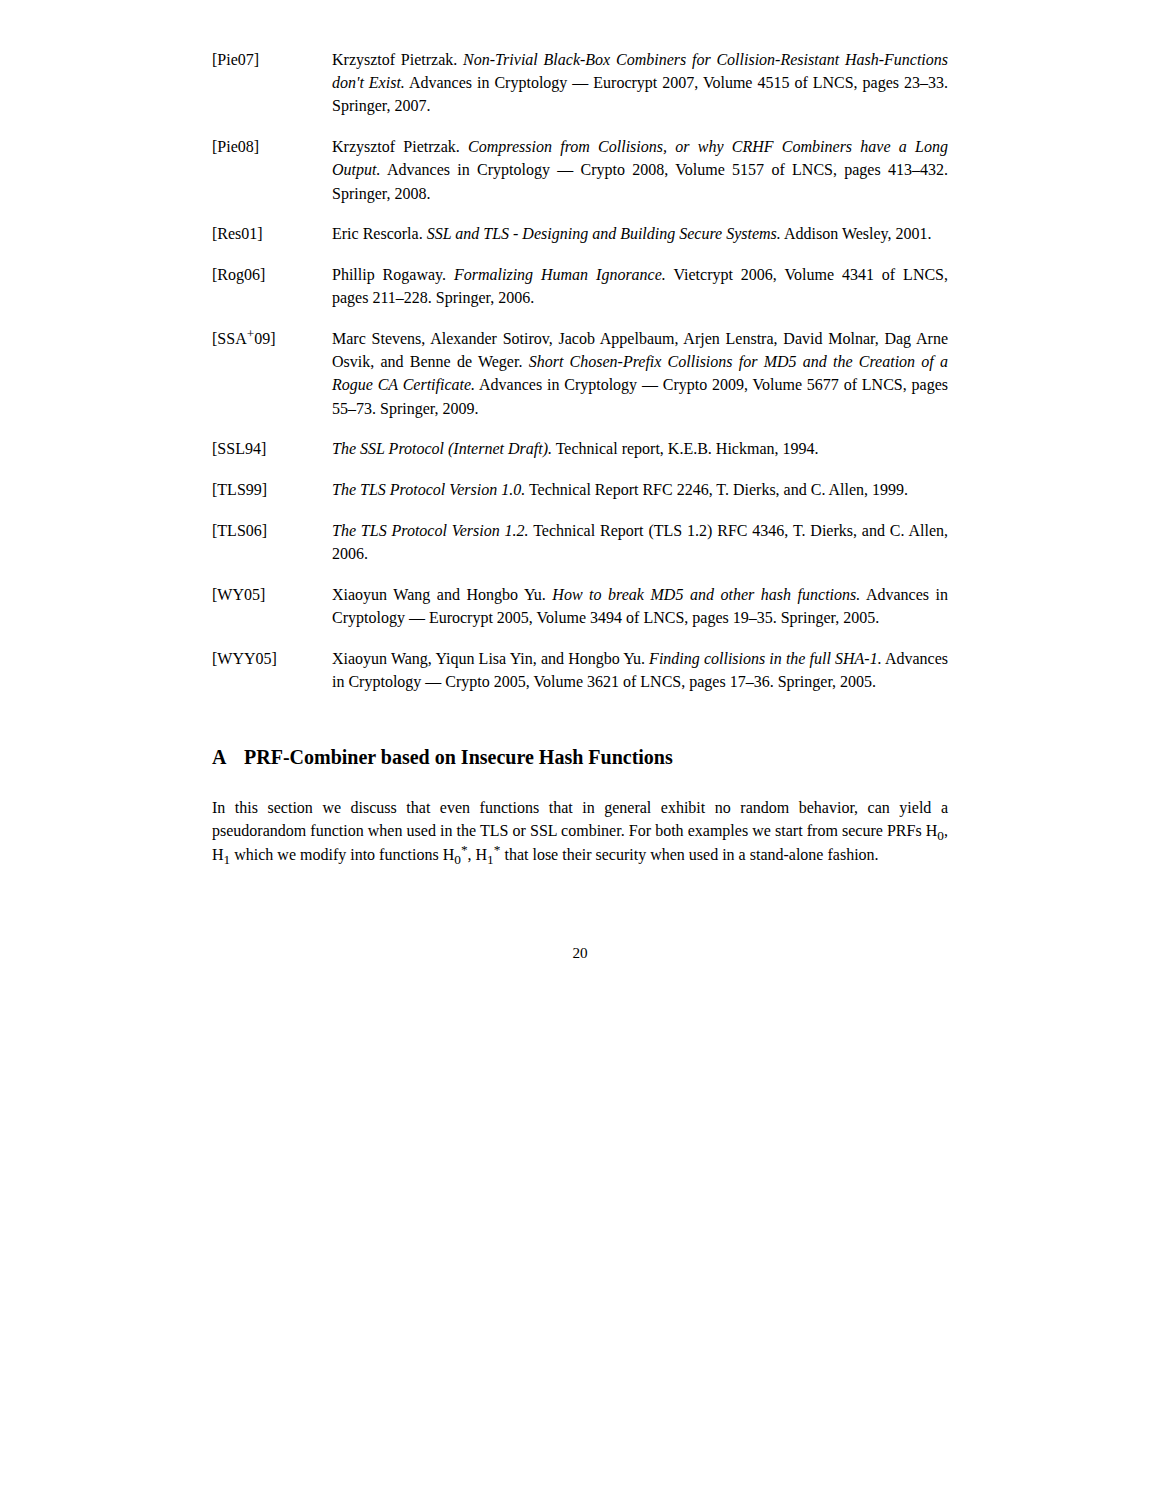[Pie07]
Krzysztof Pietrzak. Non-Trivial Black-Box Combiners for Collision-Resistant Hash-Functions don't Exist. Advances in Cryptology — Eurocrypt 2007, Volume 4515 of LNCS, pages 23–33. Springer, 2007.
[Pie08]
Krzysztof Pietrzak. Compression from Collisions, or why CRHF Combiners have a Long Output. Advances in Cryptology — Crypto 2008, Volume 5157 of LNCS, pages 413–432. Springer, 2008.
[Res01]
Eric Rescorla. SSL and TLS - Designing and Building Secure Systems. Addison Wesley, 2001.
[Rog06]
Phillip Rogaway. Formalizing Human Ignorance. Vietcrypt 2006, Volume 4341 of LNCS, pages 211–228. Springer, 2006.
[SSA+09]
Marc Stevens, Alexander Sotirov, Jacob Appelbaum, Arjen Lenstra, David Molnar, Dag Arne Osvik, and Benne de Weger. Short Chosen-Prefix Collisions for MD5 and the Creation of a Rogue CA Certificate. Advances in Cryptology — Crypto 2009, Volume 5677 of LNCS, pages 55–73. Springer, 2009.
[SSL94]
The SSL Protocol (Internet Draft). Technical report, K.E.B. Hickman, 1994.
[TLS99]
The TLS Protocol Version 1.0. Technical Report RFC 2246, T. Dierks, and C. Allen, 1999.
[TLS06]
The TLS Protocol Version 1.2. Technical Report (TLS 1.2) RFC 4346, T. Dierks, and C. Allen, 2006.
[WY05]
Xiaoyun Wang and Hongbo Yu. How to break MD5 and other hash functions. Advances in Cryptology — Eurocrypt 2005, Volume 3494 of LNCS, pages 19–35. Springer, 2005.
[WYY05]
Xiaoyun Wang, Yiqun Lisa Yin, and Hongbo Yu. Finding collisions in the full SHA-1. Advances in Cryptology — Crypto 2005, Volume 3621 of LNCS, pages 17–36. Springer, 2005.
APRF-Combiner based on Insecure Hash Functions
In this section we discuss that even functions that in general exhibit no random behavior, can yield a pseudorandom function when used in the TLS or SSL combiner. For both examples we start from secure PRFs H0, H1 which we modify into functions H0*, H1* that lose their security when used in a stand-alone fashion.
20